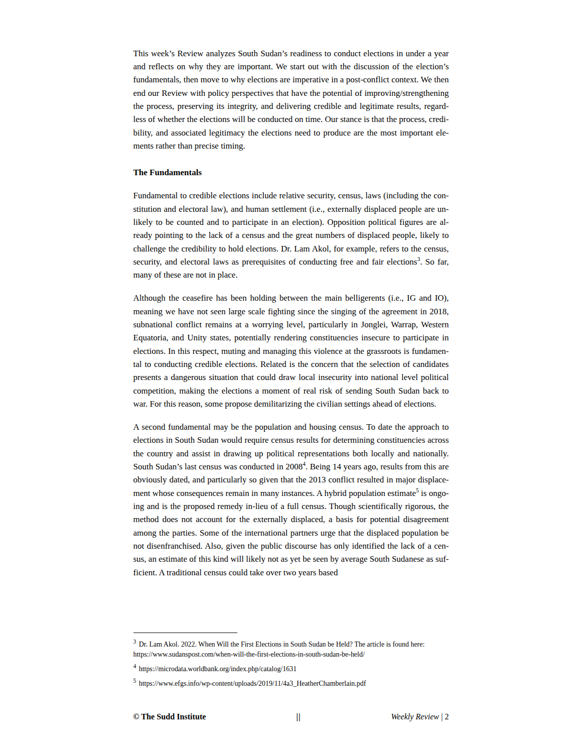This week’s Review analyzes South Sudan’s readiness to conduct elections in under a year and reflects on why they are important. We start out with the discussion of the election’s fundamentals, then move to why elections are imperative in a post-conflict context. We then end our Review with policy perspectives that have the potential of improving/strengthening the process, preserving its integrity, and delivering credible and legitimate results, regardless of whether the elections will be conducted on time. Our stance is that the process, credibility, and associated legitimacy the elections need to produce are the most important elements rather than precise timing.
The Fundamentals
Fundamental to credible elections include relative security, census, laws (including the constitution and electoral law), and human settlement (i.e., externally displaced people are unlikely to be counted and to participate in an election). Opposition political figures are already pointing to the lack of a census and the great numbers of displaced people, likely to challenge the credibility to hold elections. Dr. Lam Akol, for example, refers to the census, security, and electoral laws as prerequisites of conducting free and fair elections3. So far, many of these are not in place.
Although the ceasefire has been holding between the main belligerents (i.e., IG and IO), meaning we have not seen large scale fighting since the singing of the agreement in 2018, subnational conflict remains at a worrying level, particularly in Jonglei, Warrap, Western Equatoria, and Unity states, potentially rendering constituencies insecure to participate in elections. In this respect, muting and managing this violence at the grassroots is fundamental to conducting credible elections. Related is the concern that the selection of candidates presents a dangerous situation that could draw local insecurity into national level political competition, making the elections a moment of real risk of sending South Sudan back to war. For this reason, some propose demilitarizing the civilian settings ahead of elections.
A second fundamental may be the population and housing census. To date the approach to elections in South Sudan would require census results for determining constituencies across the country and assist in drawing up political representations both locally and nationally. South Sudan’s last census was conducted in 20084. Being 14 years ago, results from this are obviously dated, and particularly so given that the 2013 conflict resulted in major displacement whose consequences remain in many instances. A hybrid population estimate5 is ongoing and is the proposed remedy in-lieu of a full census. Though scientifically rigorous, the method does not account for the externally displaced, a basis for potential disagreement among the parties. Some of the international partners urge that the displaced population be not disenfranchised. Also, given the public discourse has only identified the lack of a census, an estimate of this kind will likely not as yet be seen by average South Sudanese as sufficient. A traditional census could take over two years based
3 Dr. Lam Akol. 2022. When Will the First Elections in South Sudan be Held? The article is found here: https://www.sudanspost.com/when-will-the-first-elections-in-south-sudan-be-held/
4 https://microdata.worldbank.org/index.php/catalog/1631
5 https://www.efgs.info/wp-content/uploads/2019/11/4a3_HeatherChamberlain.pdf
© The Sudd Institute
||
Weekly Review | 2